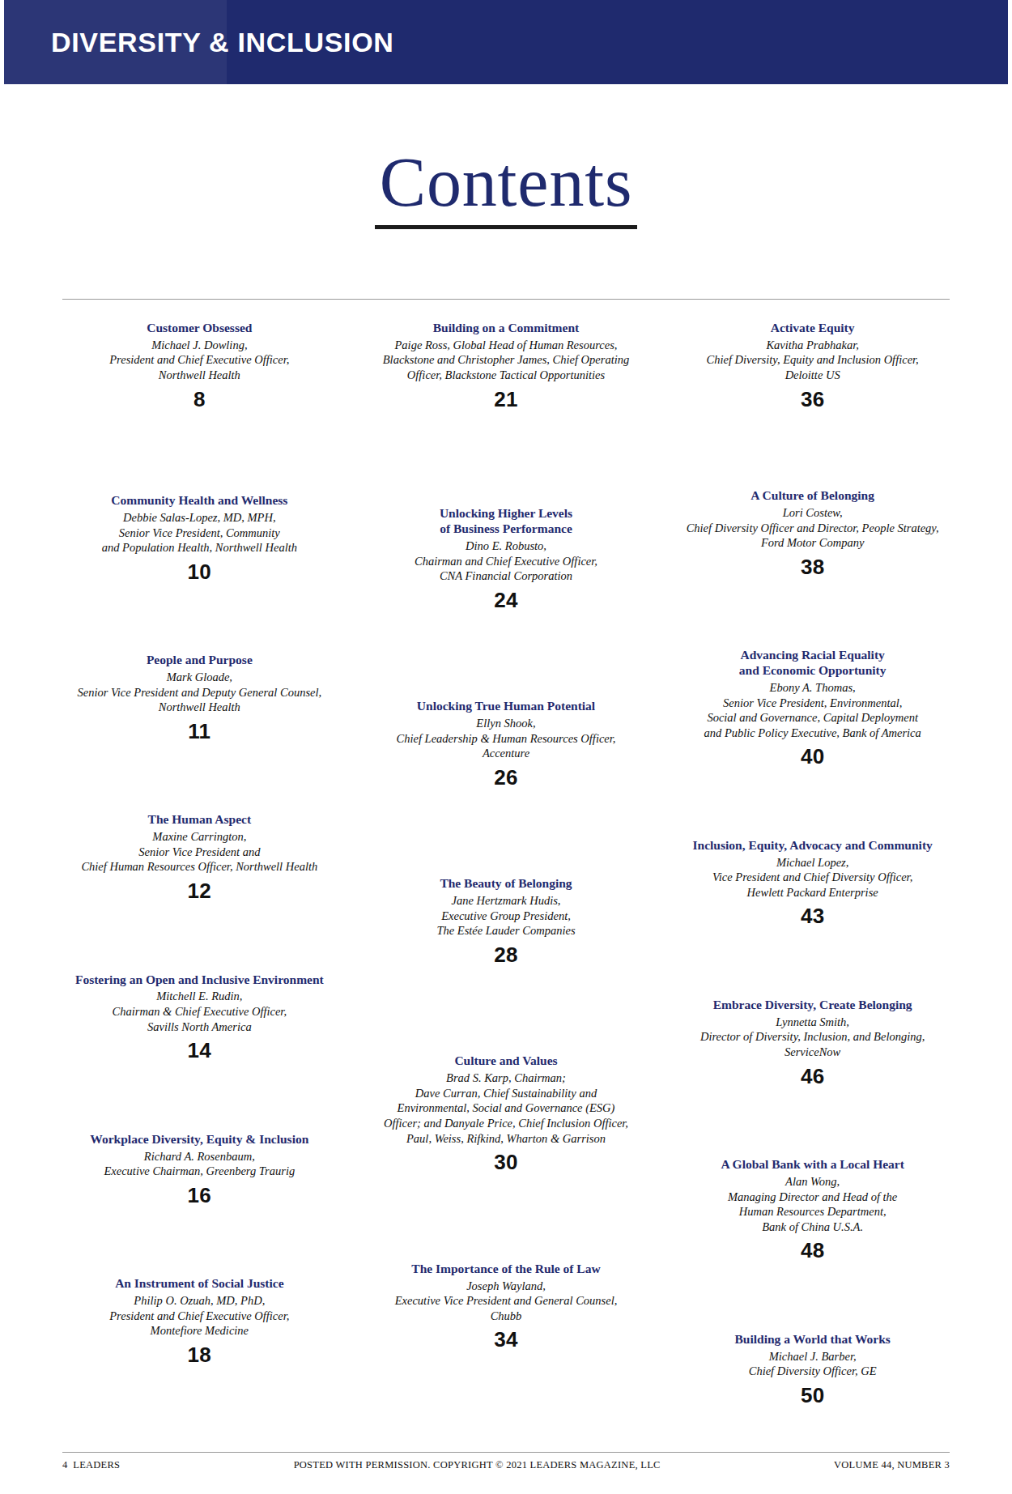Diversity & Inclusion
Contents
Customer Obsessed
Michael J. Dowling,
President and Chief Executive Officer,
Northwell Health
8
Community Health and Wellness
Debbie Salas-Lopez, MD, MPH,
Senior Vice President, Community
and Population Health, Northwell Health
10
People and Purpose
Mark Gloade,
Senior Vice President and Deputy General Counsel,
Northwell Health
11
The Human Aspect
Maxine Carrington,
Senior Vice President and
Chief Human Resources Officer, Northwell Health
12
Fostering an Open and Inclusive Environment
Mitchell E. Rudin,
Chairman & Chief Executive Officer,
Savills North America
14
Workplace Diversity, Equity & Inclusion
Richard A. Rosenbaum,
Executive Chairman, Greenberg Traurig
16
An Instrument of Social Justice
Philip O. Ozuah, MD, PhD,
President and Chief Executive Officer,
Montefiore Medicine
18
Building on a Commitment
Paige Ross, Global Head of Human Resources,
Blackstone and Christopher James, Chief Operating
Officer, Blackstone Tactical Opportunities
21
Unlocking Higher Levels
of Business Performance
Dino E. Robusto,
Chairman and Chief Executive Officer,
CNA Financial Corporation
24
Unlocking True Human Potential
Ellyn Shook,
Chief Leadership & Human Resources Officer,
Accenture
26
The Beauty of Belonging
Jane Hertzmark Hudis,
Executive Group President,
The Estée Lauder Companies
28
Culture and Values
Brad S. Karp, Chairman;
Dave Curran, Chief Sustainability and
Environmental, Social and Governance (ESG)
Officer; and Danyale Price, Chief Inclusion Officer,
Paul, Weiss, Rifkind, Wharton & Garrison
30
The Importance of the Rule of Law
Joseph Wayland,
Executive Vice President and General Counsel,
Chubb
34
Activate Equity
Kavitha Prabhakar,
Chief Diversity, Equity and Inclusion Officer,
Deloitte US
36
A Culture of Belonging
Lori Costew,
Chief Diversity Officer and Director, People Strategy,
Ford Motor Company
38
Advancing Racial Equality
and Economic Opportunity
Ebony A. Thomas,
Senior Vice President, Environmental,
Social and Governance, Capital Deployment
and Public Policy Executive, Bank of America
40
Inclusion, Equity, Advocacy and Community
Michael Lopez,
Vice President and Chief Diversity Officer,
Hewlett Packard Enterprise
43
Embrace Diversity, Create Belonging
Lynnetta Smith,
Director of Diversity, Inclusion, and Belonging,
ServiceNow
46
A Global Bank with a Local Heart
Alan Wong,
Managing Director and Head of the
Human Resources Department,
Bank of China U.S.A.
48
Building a World that Works
Michael J. Barber,
Chief Diversity Officer, GE
50
4 LEADERS
POSTED WITH PERMISSION. COPYRIGHT © 2021 LEADERS MAGAZINE, LLC
VOLUME 44, NUMBER 3